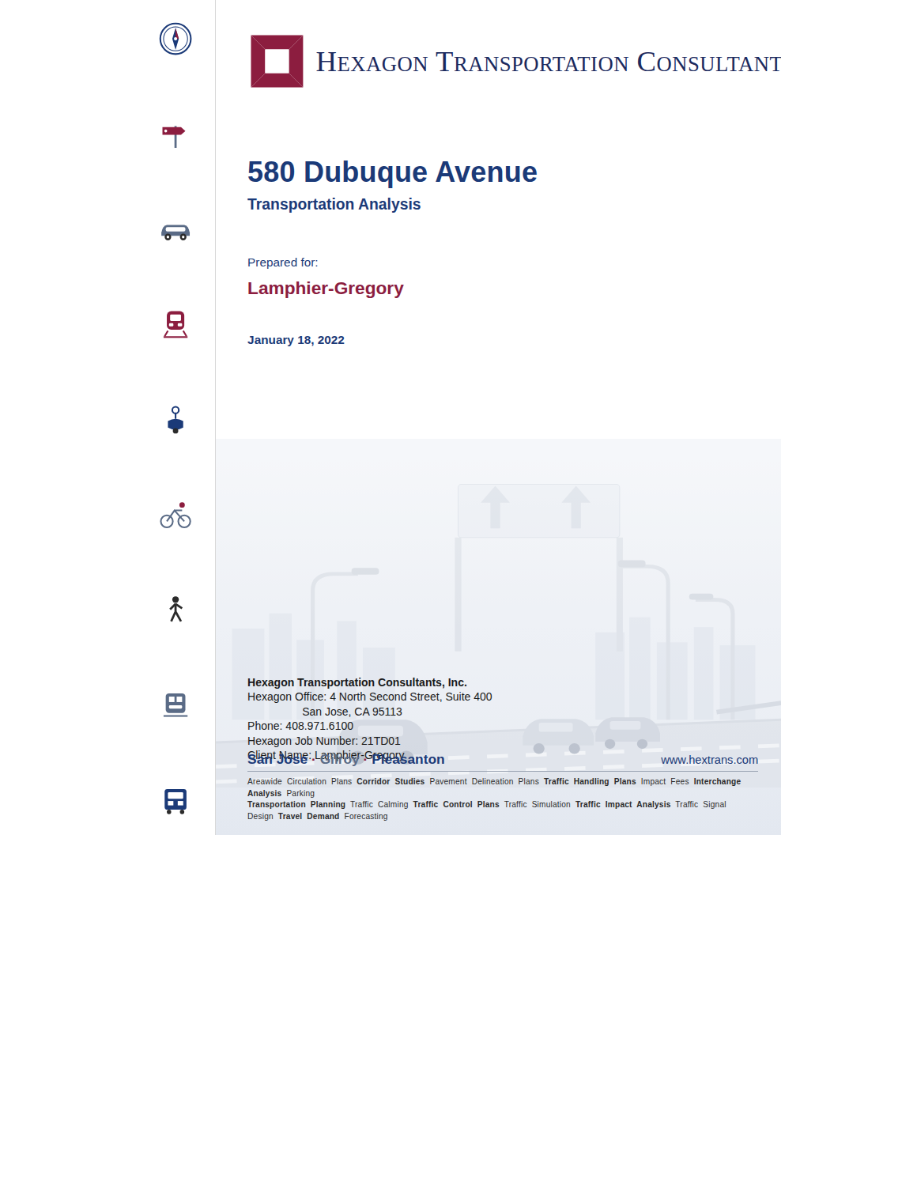HEXAGON TRANSPORTATION CONSULTANTS, INC.
580 Dubuque Avenue
Transportation Analysis
Prepared for:
Lamphier-Gregory
January 18, 2022
Hexagon Transportation Consultants, Inc.
Hexagon Office: 4 North Second Street, Suite 400
San Jose, CA 95113
Phone: 408.971.6100
Hexagon Job Number: 21TD01
Client Name: Lamphier-Gregory
San Jose · Gilroy · Pleasanton
www.hextrans.com
Areawide Circulation Plans Corridor Studies Pavement Delineation Plans Traffic Handling Plans Impact Fees Interchange Analysis Parking
Transportation Planning Traffic Calming Traffic Control Plans Traffic Simulation Traffic Impact Analysis Traffic Signal Design Travel Demand Forecasting